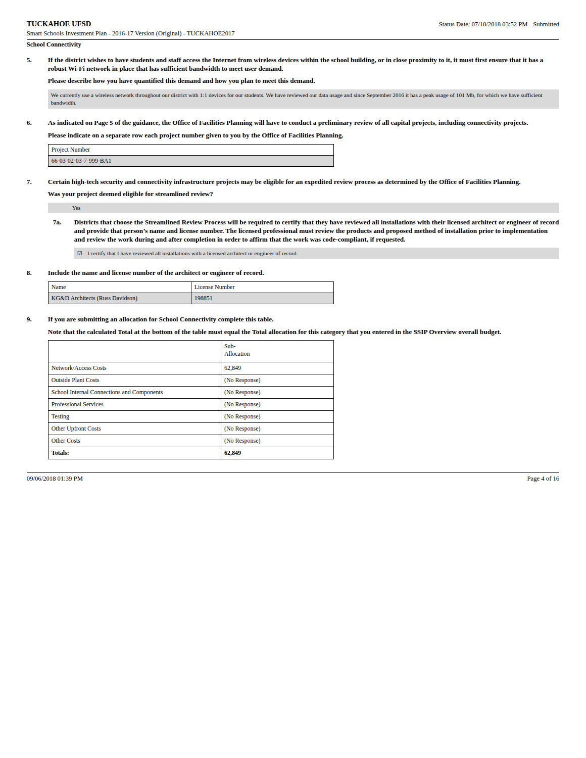TUCKAHOE UFSD Status Date: 07/18/2018 03:52 PM - Submitted
Smart Schools Investment Plan - 2016-17 Version (Original) - TUCKAHOE2017
School Connectivity
5.
If the district wishes to have students and staff access the Internet from wireless devices within the school building, or in close proximity to it, it must first ensure that it has a robust Wi-Fi network in place that has sufficient bandwidth to meet user demand.
Please describe how you have quantified this demand and how you plan to meet this demand.
We currently use a wireless network throughout our district with 1:1 devices for our students. We have reviewed our data usage and since September 2016 it has a peak usage of 101 Mb, for which we have sufficient bandwidth.
6.
As indicated on Page 5 of the guidance, the Office of Facilities Planning will have to conduct a preliminary review of all capital projects, including connectivity projects.
Please indicate on a separate row each project number given to you by the Office of Facilities Planning.
| Project Number |
| --- |
| 66-03-02-03-7-999-BA1 |
7.
Certain high-tech security and connectivity infrastructure projects may be eligible for an expedited review process as determined by the Office of Facilities Planning.
Was your project deemed eligible for streamlined review?
Yes
7a.
Districts that choose the Streamlined Review Process will be required to certify that they have reviewed all installations with their licensed architect or engineer of record and provide that person’s name and license number. The licensed professional must review the products and proposed method of installation prior to implementation and review the work during and after completion in order to affirm that the work was code-compliant, if requested.
☑I certify that I have reviewed all installations with a licensed architect or engineer of record.
8.
Include the name and license number of the architect or engineer of record.
| Name | License Number |
| --- | --- |
| KG&D Architects (Russ Davidson) | 198851 |
9.
If you are submitting an allocation for School Connectivity complete this table.
Note that the calculated Total at the bottom of the table must equal the Total allocation for this category that you entered in the SSIP Overview overall budget.
| | Sub- Allocation |
| Network/Access Costs | 62,849 |
| Outside Plant Costs | (No Response) |
| School Internal Connections and Components | (No Response) |
| Professional Services | (No Response) |
| Testing | (No Response) |
| Other Upfront Costs | (No Response) |
| Other Costs | (No Response) |
| Totals: | 62,849 |
09/06/2018 01:39 PM Page 4 of 16